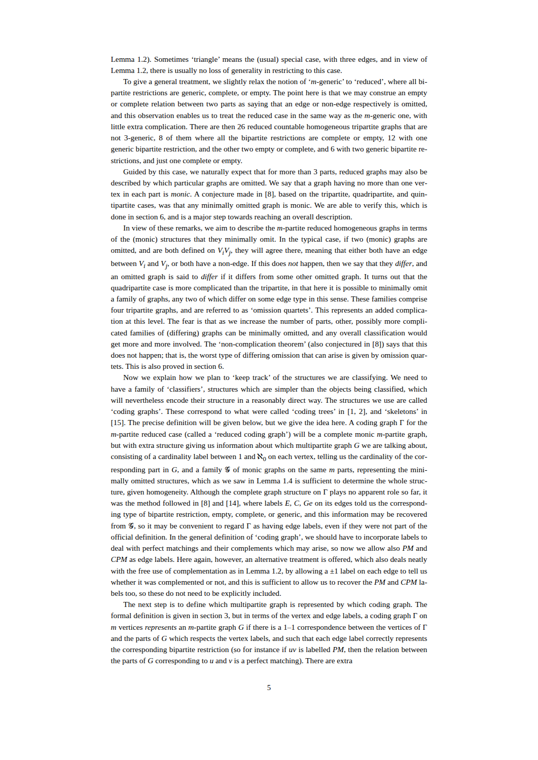Lemma 1.2). Sometimes ‘triangle’ means the (usual) special case, with three edges, and in view of Lemma 1.2, there is usually no loss of generality in restricting to this case.
To give a general treatment, we slightly relax the notion of ‘m-generic’ to ‘reduced’, where all bipartite restrictions are generic, complete, or empty. The point here is that we may construe an empty or complete relation between two parts as saying that an edge or non-edge respectively is omitted, and this observation enables us to treat the reduced case in the same way as the m-generic one, with little extra complication. There are then 26 reduced countable homogeneous tripartite graphs that are not 3-generic, 8 of them where all the bipartite restrictions are complete or empty, 12 with one generic bipartite restriction, and the other two empty or complete, and 6 with two generic bipartite restrictions, and just one complete or empty.
Guided by this case, we naturally expect that for more than 3 parts, reduced graphs may also be described by which particular graphs are omitted. We say that a graph having no more than one vertex in each part is monic. A conjecture made in [8], based on the tripartite, quadripartite, and quintipartite cases, was that any minimally omitted graph is monic. We are able to verify this, which is done in section 6, and is a major step towards reaching an overall description.
In view of these remarks, we aim to describe the m-partite reduced homogeneous graphs in terms of the (monic) structures that they minimally omit. In the typical case, if two (monic) graphs are omitted, and are both defined on ViVj, they will agree there, meaning that either both have an edge between Vi and Vj, or both have a non-edge. If this does not happen, then we say that they differ, and an omitted graph is said to differ if it differs from some other omitted graph. It turns out that the quadripartite case is more complicated than the tripartite, in that here it is possible to minimally omit a family of graphs, any two of which differ on some edge type in this sense. These families comprise four tripartite graphs, and are referred to as ‘omission quartets’. This represents an added complication at this level. The fear is that as we increase the number of parts, other, possibly more complicated families of (differing) graphs can be minimally omitted, and any overall classification would get more and more involved. The ‘non-complication theorem’ (also conjectured in [8]) says that this does not happen; that is, the worst type of differing omission that can arise is given by omission quartets. This is also proved in section 6.
Now we explain how we plan to ‘keep track’ of the structures we are classifying. We need to have a family of ‘classifiers’, structures which are simpler than the objects being classified, which will nevertheless encode their structure in a reasonably direct way. The structures we use are called ‘coding graphs’. These correspond to what were called ‘coding trees’ in [1, 2], and ‘skeletons’ in [15]. The precise definition will be given below, but we give the idea here. A coding graph Γ for the m-partite reduced case (called a ‘reduced coding graph’) will be a complete monic m-partite graph, but with extra structure giving us information about which multipartite graph G we are talking about, consisting of a cardinality label between 1 and ℵ0 on each vertex, telling us the cardinality of the corresponding part in G, and a family 𝒢 of monic graphs on the same m parts, representing the minimally omitted structures, which as we saw in Lemma 1.4 is sufficient to determine the whole structure, given homogeneity. Although the complete graph structure on Γ plays no apparent role so far, it was the method followed in [8] and [14], where labels E, C, Ge on its edges told us the corresponding type of bipartite restriction, empty, complete, or generic, and this information may be recovered from 𝒢, so it may be convenient to regard Γ as having edge labels, even if they were not part of the official definition. In the general definition of ‘coding graph’, we should have to incorporate labels to deal with perfect matchings and their complements which may arise, so now we allow also PM and CPM as edge labels. Here again, however, an alternative treatment is offered, which also deals neatly with the free use of complementation as in Lemma 1.2, by allowing a ±1 label on each edge to tell us whether it was complemented or not, and this is sufficient to allow us to recover the PM and CPM labels too, so these do not need to be explicitly included.
The next step is to define which multipartite graph is represented by which coding graph. The formal definition is given in section 3, but in terms of the vertex and edge labels, a coding graph Γ on m vertices represents an m-partite graph G if there is a 1–1 correspondence between the vertices of Γ and the parts of G which respects the vertex labels, and such that each edge label correctly represents the corresponding bipartite restriction (so for instance if uv is labelled PM, then the relation between the parts of G corresponding to u and v is a perfect matching). There are extra
5